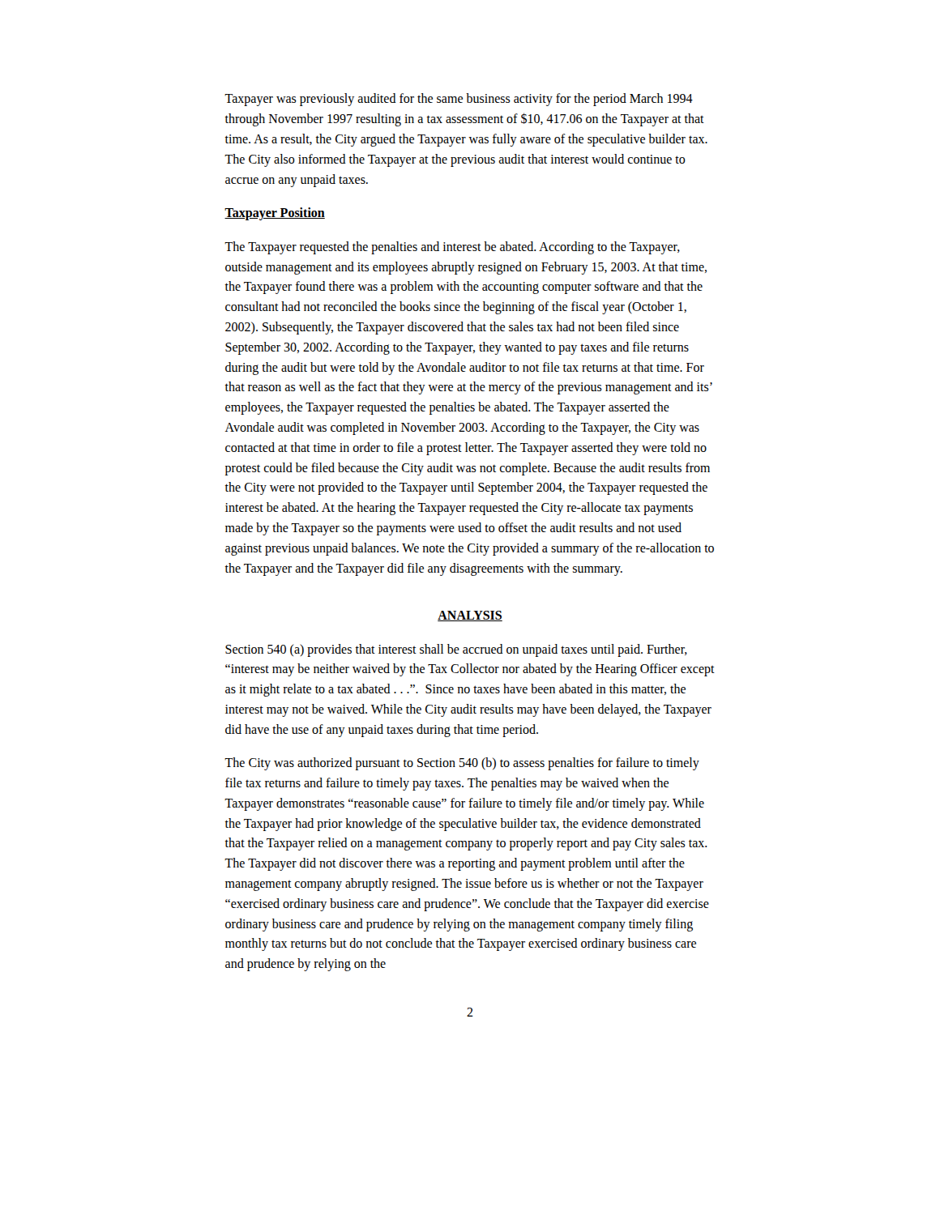Taxpayer was previously audited for the same business activity for the period March 1994 through November 1997 resulting in a tax assessment of $10, 417.06 on the Taxpayer at that time. As a result, the City argued the Taxpayer was fully aware of the speculative builder tax. The City also informed the Taxpayer at the previous audit that interest would continue to accrue on any unpaid taxes.
Taxpayer Position
The Taxpayer requested the penalties and interest be abated. According to the Taxpayer, outside management and its employees abruptly resigned on February 15, 2003. At that time, the Taxpayer found there was a problem with the accounting computer software and that the consultant had not reconciled the books since the beginning of the fiscal year (October 1, 2002). Subsequently, the Taxpayer discovered that the sales tax had not been filed since September 30, 2002. According to the Taxpayer, they wanted to pay taxes and file returns during the audit but were told by the Avondale auditor to not file tax returns at that time. For that reason as well as the fact that they were at the mercy of the previous management and its’ employees, the Taxpayer requested the penalties be abated. The Taxpayer asserted the Avondale audit was completed in November 2003. According to the Taxpayer, the City was contacted at that time in order to file a protest letter. The Taxpayer asserted they were told no protest could be filed because the City audit was not complete. Because the audit results from the City were not provided to the Taxpayer until September 2004, the Taxpayer requested the interest be abated. At the hearing the Taxpayer requested the City re-allocate tax payments made by the Taxpayer so the payments were used to offset the audit results and not used against previous unpaid balances. We note the City provided a summary of the re-allocation to the Taxpayer and the Taxpayer did file any disagreements with the summary.
ANALYSIS
Section 540 (a) provides that interest shall be accrued on unpaid taxes until paid. Further, “interest may be neither waived by the Tax Collector nor abated by the Hearing Officer except as it might relate to a tax abated . . .”. Since no taxes have been abated in this matter, the interest may not be waived. While the City audit results may have been delayed, the Taxpayer did have the use of any unpaid taxes during that time period.
The City was authorized pursuant to Section 540 (b) to assess penalties for failure to timely file tax returns and failure to timely pay taxes. The penalties may be waived when the Taxpayer demonstrates “reasonable cause” for failure to timely file and/or timely pay. While the Taxpayer had prior knowledge of the speculative builder tax, the evidence demonstrated that the Taxpayer relied on a management company to properly report and pay City sales tax. The Taxpayer did not discover there was a reporting and payment problem until after the management company abruptly resigned. The issue before us is whether or not the Taxpayer “exercised ordinary business care and prudence”. We conclude that the Taxpayer did exercise ordinary business care and prudence by relying on the management company timely filing monthly tax returns but do not conclude that the Taxpayer exercised ordinary business care and prudence by relying on the
2